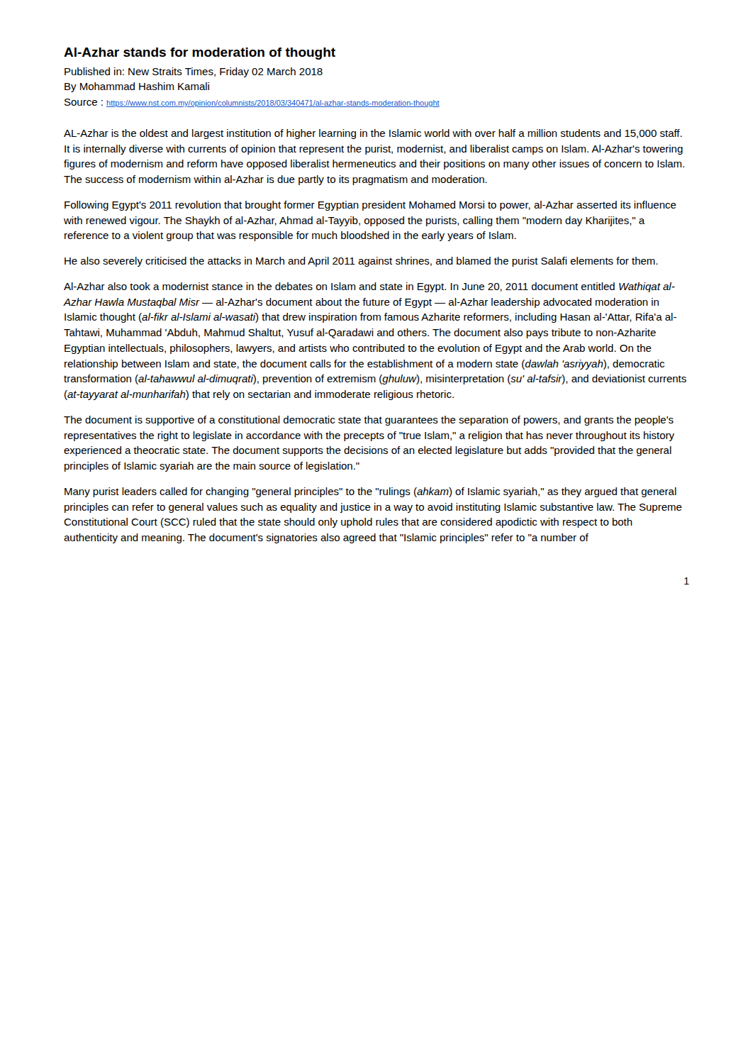Al-Azhar stands for moderation of thought
Published in: New Straits Times, Friday 02 March 2018
By Mohammad Hashim Kamali
Source : https://www.nst.com.my/opinion/columnists/2018/03/340471/al-azhar-stands-moderation-thought
AL-Azhar is the oldest and largest institution of higher learning in the Islamic world with over half a million students and 15,000 staff. It is internally diverse with currents of opinion that represent the purist, modernist, and liberalist camps on Islam. Al-Azhar's towering figures of modernism and reform have opposed liberalist hermeneutics and their positions on many other issues of concern to Islam. The success of modernism within al-Azhar is due partly to its pragmatism and moderation.
Following Egypt's 2011 revolution that brought former Egyptian president Mohamed Morsi to power, al-Azhar asserted its influence with renewed vigour. The Shaykh of al-Azhar, Ahmad al-Tayyib, opposed the purists, calling them "modern day Kharijites," a reference to a violent group that was responsible for much bloodshed in the early years of Islam.
He also severely criticised the attacks in March and April 2011 against shrines, and blamed the purist Salafi elements for them.
Al-Azhar also took a modernist stance in the debates on Islam and state in Egypt. In June 20, 2011 document entitled Wathiqat al-Azhar Hawla Mustaqbal Misr — al-Azhar's document about the future of Egypt — al-Azhar leadership advocated moderation in Islamic thought (al-fikr al-Islami al-wasati) that drew inspiration from famous Azharite reformers, including Hasan al-'Attar, Rifa'a al-Tahtawi, Muhammad 'Abduh, Mahmud Shaltut, Yusuf al-Qaradawi and others. The document also pays tribute to non-Azharite Egyptian intellectuals, philosophers, lawyers, and artists who contributed to the evolution of Egypt and the Arab world. On the relationship between Islam and state, the document calls for the establishment of a modern state (dawlah 'asriyyah), democratic transformation (al-tahawwul al-dimuqrati), prevention of extremism (ghuluw), misinterpretation (su' al-tafsir), and deviationist currents (at-tayyarat al-munharifah) that rely on sectarian and immoderate religious rhetoric.
The document is supportive of a constitutional democratic state that guarantees the separation of powers, and grants the people's representatives the right to legislate in accordance with the precepts of "true Islam," a religion that has never throughout its history experienced a theocratic state. The document supports the decisions of an elected legislature but adds "provided that the general principles of Islamic syariah are the main source of legislation."
Many purist leaders called for changing "general principles" to the "rulings (ahkam) of Islamic syariah," as they argued that general principles can refer to general values such as equality and justice in a way to avoid instituting Islamic substantive law. The Supreme Constitutional Court (SCC) ruled that the state should only uphold rules that are considered apodictic with respect to both authenticity and meaning. The document's signatories also agreed that "Islamic principles" refer to "a number of
1